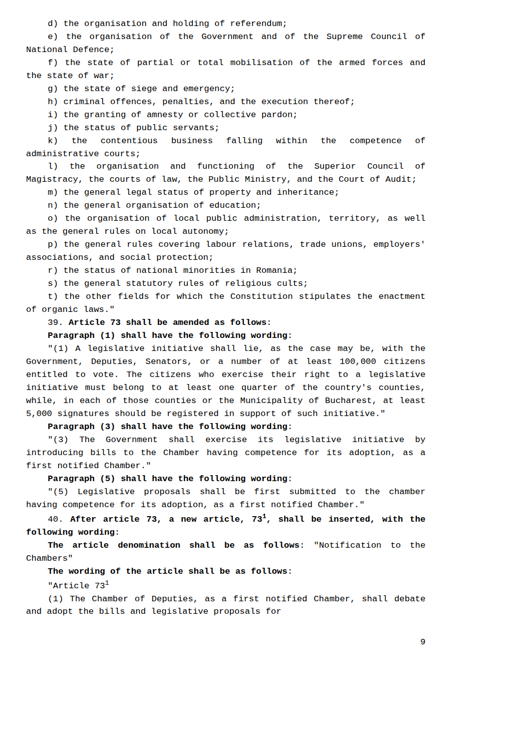d) the organisation and holding of referendum;
e) the organisation of the Government and of the Supreme Council of National Defence;
f) the state of partial or total mobilisation of the armed forces and the state of war;
g) the state of siege and emergency;
h) criminal offences, penalties, and the execution thereof;
i) the granting of amnesty or collective pardon;
j) the status of public servants;
k) the contentious business falling within the competence of administrative courts;
l) the organisation and functioning of the Superior Council of Magistracy, the courts of law, the Public Ministry, and the Court of Audit;
m) the general legal status of property and inheritance;
n) the general organisation of education;
o) the organisation of local public administration, territory, as well as the general rules on local autonomy;
p) the general rules covering labour relations, trade unions, employers' associations, and social protection;
r) the status of national minorities in Romania;
s) the general statutory rules of religious cults;
t) the other fields for which the Constitution stipulates the enactment of organic laws."
39. Article 73 shall be amended as follows:
Paragraph (1) shall have the following wording:
"(1) A legislative initiative shall lie, as the case may be, with the Government, Deputies, Senators, or a number of at least 100,000 citizens entitled to vote. The citizens who exercise their right to a legislative initiative must belong to at least one quarter of the country's counties, while, in each of those counties or the Municipality of Bucharest, at least 5,000 signatures should be registered in support of such initiative."
Paragraph (3) shall have the following wording:
"(3) The Government shall exercise its legislative initiative by introducing bills to the Chamber having competence for its adoption, as a first notified Chamber."
Paragraph (5) shall have the following wording:
"(5) Legislative proposals shall be first submitted to the chamber having competence for its adoption, as a first notified Chamber."
40. After article 73, a new article, 731, shall be inserted, with the following wording:
The article denomination shall be as follows: "Notification to the Chambers"
The wording of the article shall be as follows:
"Article 731
(1) The Chamber of Deputies, as a first notified Chamber, shall debate and adopt the bills and legislative proposals for
9